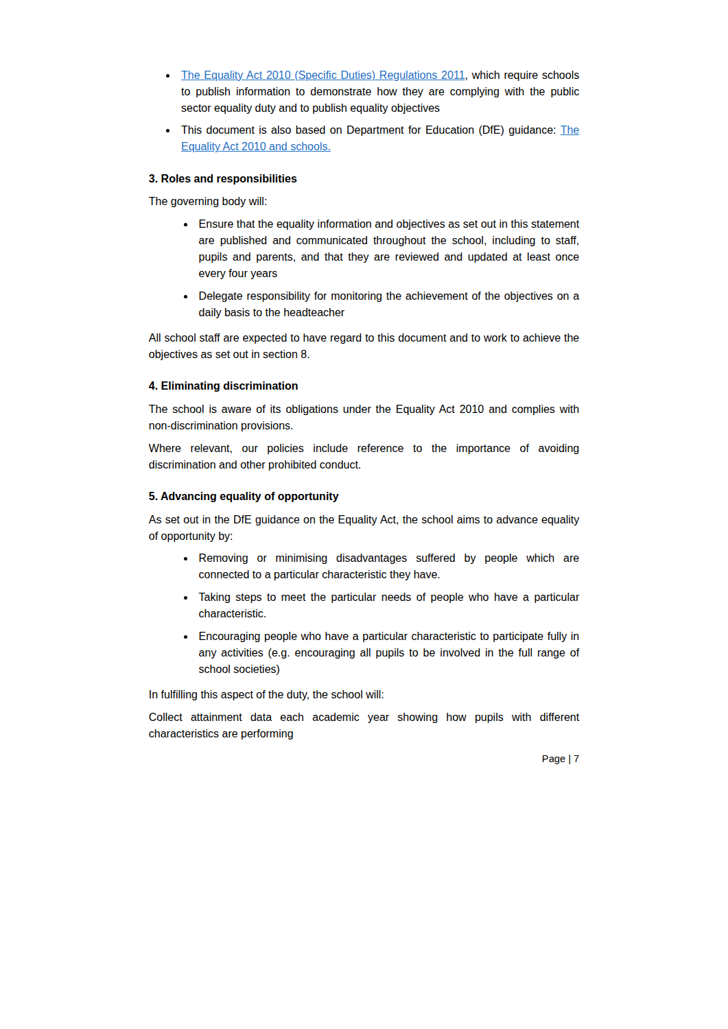The Equality Act 2010 (Specific Duties) Regulations 2011, which require schools to publish information to demonstrate how they are complying with the public sector equality duty and to publish equality objectives
This document is also based on Department for Education (DfE) guidance: The Equality Act 2010 and schools.
3. Roles and responsibilities
The governing body will:
Ensure that the equality information and objectives as set out in this statement are published and communicated throughout the school, including to staff, pupils and parents, and that they are reviewed and updated at least once every four years
Delegate responsibility for monitoring the achievement of the objectives on a daily basis to the headteacher
All school staff are expected to have regard to this document and to work to achieve the objectives as set out in section 8.
4. Eliminating discrimination
The school is aware of its obligations under the Equality Act 2010 and complies with non-discrimination provisions.
Where relevant, our policies include reference to the importance of avoiding discrimination and other prohibited conduct.
5. Advancing equality of opportunity
As set out in the DfE guidance on the Equality Act, the school aims to advance equality of opportunity by:
Removing or minimising disadvantages suffered by people which are connected to a particular characteristic they have.
Taking steps to meet the particular needs of people who have a particular characteristic.
Encouraging people who have a particular characteristic to participate fully in any activities (e.g. encouraging all pupils to be involved in the full range of school societies)
In fulfilling this aspect of the duty, the school will:
Collect attainment data each academic year showing how pupils with different characteristics are performing
Page | 7